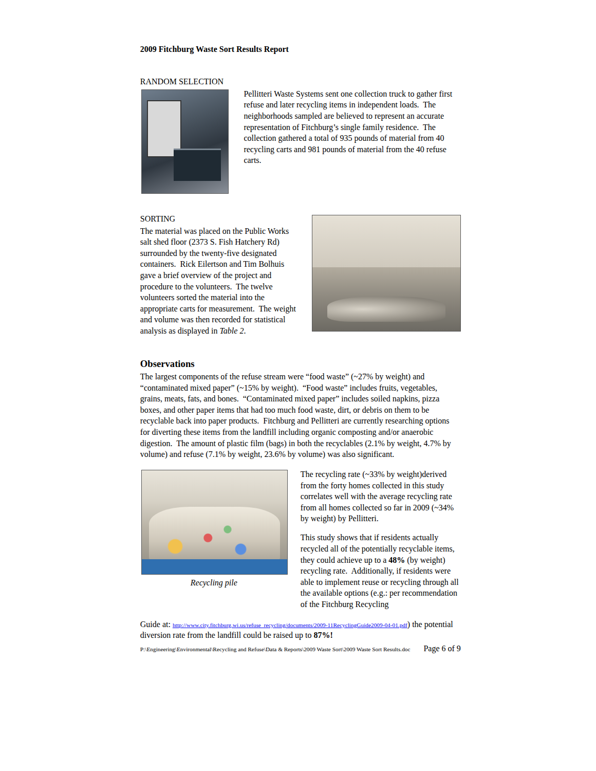2009 Fitchburg Waste Sort Results Report
RANDOM SELECTION
Pellitteri Waste Systems sent one collection truck to gather first refuse and later recycling items in independent loads. The neighborhoods sampled are believed to represent an accurate representation of Fitchburg’s single family residence. The collection gathered a total of 935 pounds of material from 40 recycling carts and 981 pounds of material from the 40 refuse carts.
SORTING
The material was placed on the Public Works salt shed floor (2373 S. Fish Hatchery Rd) surrounded by the twenty-five designated containers. Rick Eilertson and Tim Bolhuis gave a brief overview of the project and procedure to the volunteers. The twelve volunteers sorted the material into the appropriate carts for measurement. The weight and volume was then recorded for statistical analysis as displayed in Table 2.
Observations
The largest components of the refuse stream were “food waste” (~27% by weight) and “contaminated mixed paper” (~15% by weight). “Food waste” includes fruits, vegetables, grains, meats, fats, and bones. “Contaminated mixed paper” includes soiled napkins, pizza boxes, and other paper items that had too much food waste, dirt, or debris on them to be recyclable back into paper products. Fitchburg and Pellitteri are currently researching options for diverting these items from the landfill including organic composting and/or anaerobic digestion. The amount of plastic film (bags) in both the recyclables (2.1% by weight, 4.7% by volume) and refuse (7.1% by weight, 23.6% by volume) was also significant.
Recycling pile
The recycling rate (~33% by weight)derived from the forty homes collected in this study correlates well with the average recycling rate from all homes collected so far in 2009 (~34% by weight) by Pellitteri.
This study shows that if residents actually recycled all of the potentially recyclable items, they could achieve up to a 48% (by weight) recycling rate. Additionally, if residents were able to implement reuse or recycling through all the available options (e.g.: per recommendation of the Fitchburg Recycling
Guide at: http://www.city.fitchburg.wi.us/refuse_recycling/documents/2009-11RecyclingGuide2009-04-01.pdf) the potential diversion rate from the landfill could be raised up to 87%!
P:\Engineering\Environmental\Recycling and Refuse\Data & Reports\2009 Waste Sort\2009 Waste Sort Results.doc Page 6 of 9